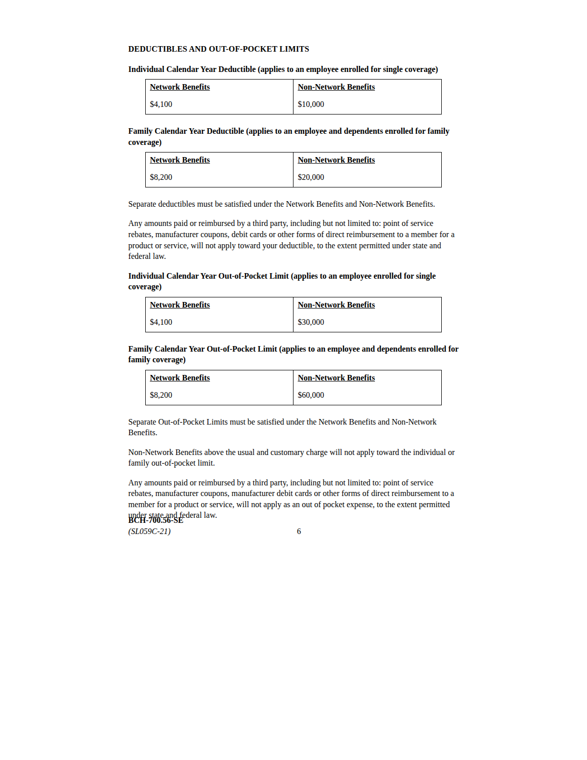DEDUCTIBLES AND OUT-OF-POCKET LIMITS
Individual Calendar Year Deductible (applies to an employee enrolled for single coverage)
| Network Benefits $4,100 | Non-Network Benefits $10,000 |
Family Calendar Year Deductible (applies to an employee and dependents enrolled for family coverage)
| Network Benefits $8,200 | Non-Network Benefits $20,000 |
Separate deductibles must be satisfied under the Network Benefits and Non-Network Benefits.
Any amounts paid or reimbursed by a third party, including but not limited to: point of service rebates, manufacturer coupons, debit cards or other forms of direct reimbursement to a member for a product or service, will not apply toward your deductible, to the extent permitted under state and federal law.
Individual Calendar Year Out-of-Pocket Limit (applies to an employee enrolled for single coverage)
| Network Benefits $4,100 | Non-Network Benefits $30,000 |
Family Calendar Year Out-of-Pocket Limit (applies to an employee and dependents enrolled for family coverage)
| Network Benefits $8,200 | Non-Network Benefits $60,000 |
Separate Out-of-Pocket Limits must be satisfied under the Network Benefits and Non-Network Benefits.
Non-Network Benefits above the usual and customary charge will not apply toward the individual or family out-of-pocket limit.
Any amounts paid or reimbursed by a third party, including but not limited to: point of service rebates, manufacturer coupons, manufacturer debit cards or other forms of direct reimbursement to a member for a product or service, will not apply as an out of pocket expense, to the extent permitted under state and federal law.
BCH-700.56-SE
(SL059C-21) 6